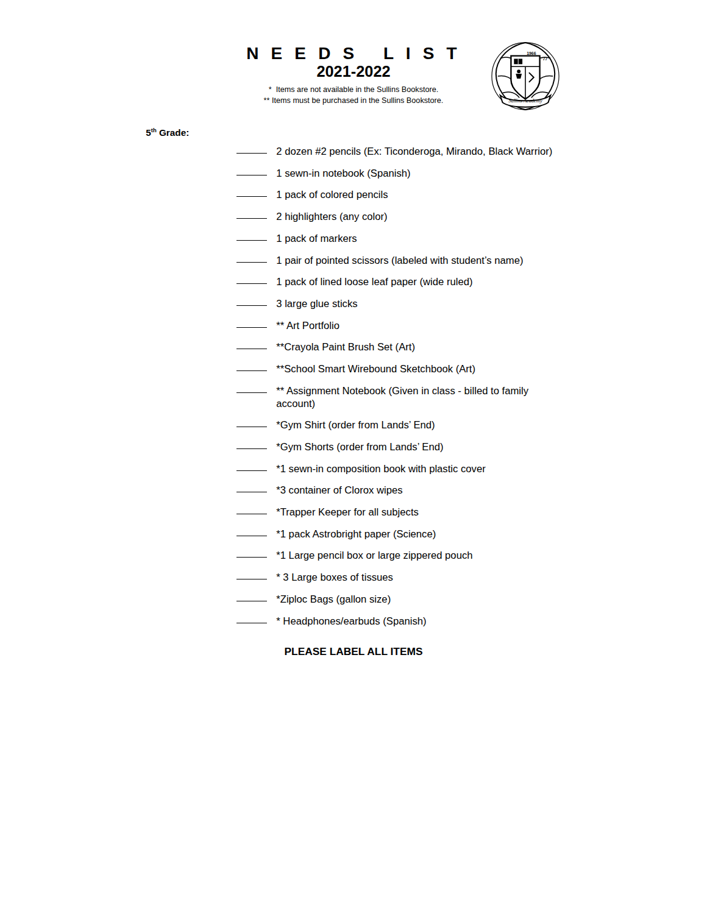1966 '77 Sullins Academy
N E E D S L I S T
2021-2022
* Items are not available in the Sullins Bookstore.
** Items must be purchased in the Sullins Bookstore.
5th Grade:
2 dozen #2 pencils (Ex: Ticonderoga, Mirando, Black Warrior)
1 sewn-in notebook (Spanish)
1 pack of colored pencils
2 highlighters (any color)
1 pack of markers
1 pair of pointed scissors (labeled with student’s name)
1 pack of lined loose leaf paper (wide ruled)
3 large glue sticks
** Art Portfolio
**Crayola Paint Brush Set (Art)
**School Smart Wirebound Sketchbook (Art)
** Assignment Notebook (Given in class - billed to family account)
*Gym Shirt (order from Lands’ End)
*Gym Shorts (order from Lands’ End)
*1 sewn-in composition book with plastic cover
*3 container of Clorox wipes
*Trapper Keeper for all subjects
*1 pack Astrobright paper (Science)
*1 Large pencil box or large zippered pouch
* 3 Large boxes of tissues
*Ziploc Bags (gallon size)
* Headphones/earbuds (Spanish)
PLEASE LABEL ALL ITEMS